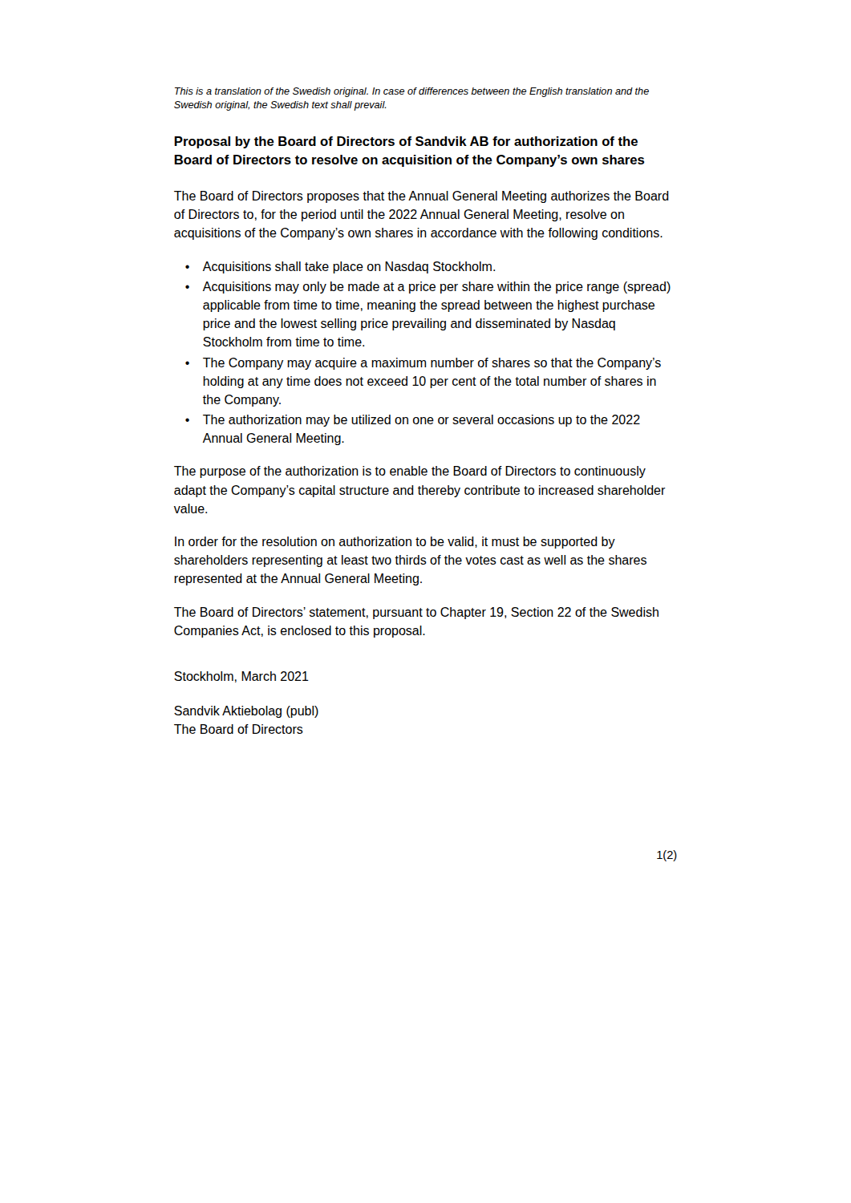This is a translation of the Swedish original. In case of differences between the English translation and the Swedish original, the Swedish text shall prevail.
Proposal by the Board of Directors of Sandvik AB for authorization of the Board of Directors to resolve on acquisition of the Company’s own shares
The Board of Directors proposes that the Annual General Meeting authorizes the Board of Directors to, for the period until the 2022 Annual General Meeting, resolve on acquisitions of the Company’s own shares in accordance with the following conditions.
Acquisitions shall take place on Nasdaq Stockholm.
Acquisitions may only be made at a price per share within the price range (spread) applicable from time to time, meaning the spread between the highest purchase price and the lowest selling price prevailing and disseminated by Nasdaq Stockholm from time to time.
The Company may acquire a maximum number of shares so that the Company’s holding at any time does not exceed 10 per cent of the total number of shares in the Company.
The authorization may be utilized on one or several occasions up to the 2022 Annual General Meeting.
The purpose of the authorization is to enable the Board of Directors to continuously adapt the Company’s capital structure and thereby contribute to increased shareholder value.
In order for the resolution on authorization to be valid, it must be supported by shareholders representing at least two thirds of the votes cast as well as the shares represented at the Annual General Meeting.
The Board of Directors’ statement, pursuant to Chapter 19, Section 22 of the Swedish Companies Act, is enclosed to this proposal.
Stockholm, March 2021
Sandvik Aktiebolag (publ)
The Board of Directors
1(2)